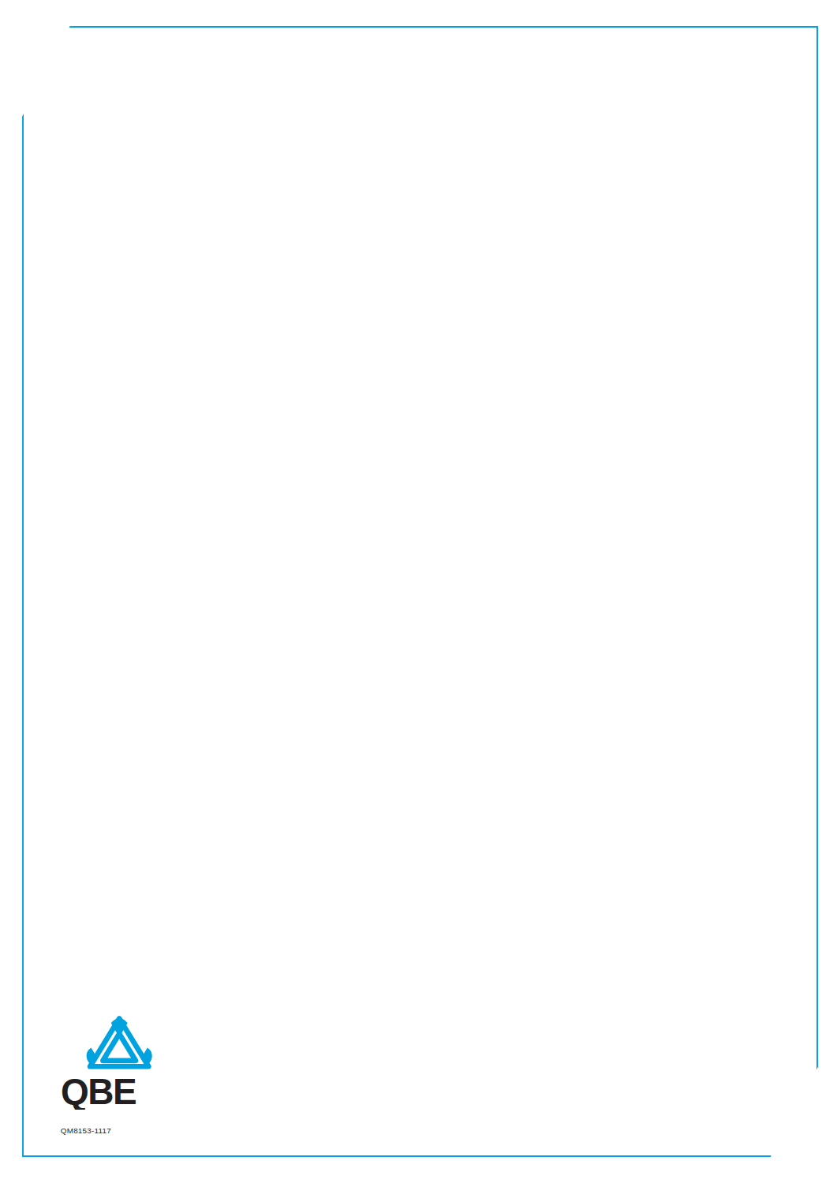QBE
QM8153-1117